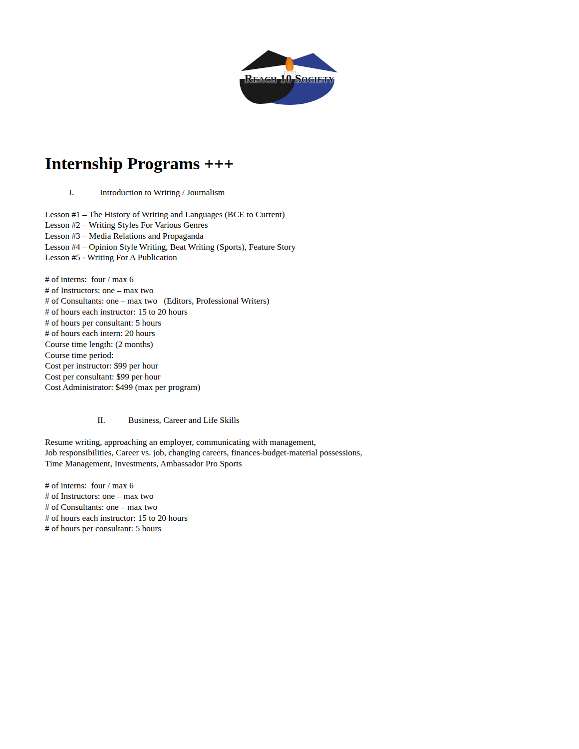Reach 10 Society
Internship Programs +++
I. Introduction to Writing / Journalism
Lesson #1 – The History of Writing and Languages (BCE to Current)
Lesson #2 – Writing Styles For Various Genres
Lesson #3 – Media Relations and Propaganda
Lesson #4 – Opinion Style Writing, Beat Writing (Sports), Feature Story
Lesson #5 - Writing For A Publication
# of interns: four / max 6
# of Instructors: one – max two
# of Consultants: one – max two (Editors, Professional Writers)
# of hours each instructor: 15 to 20 hours
# of hours per consultant: 5 hours
# of hours each intern: 20 hours
Course time length: (2 months)
Course time period:
Cost per instructor: $99 per hour
Cost per consultant: $99 per hour
Cost Administrator: $499 (max per program)
II. Business, Career and Life Skills
Resume writing, approaching an employer, communicating with management,
Job responsibilities, Career vs. job, changing careers, finances-budget-material possessions,
Time Management, Investments, Ambassador Pro Sports
# of interns: four / max 6
# of Instructors: one – max two
# of Consultants: one – max two
# of hours each instructor: 15 to 20 hours
# of hours per consultant: 5 hours